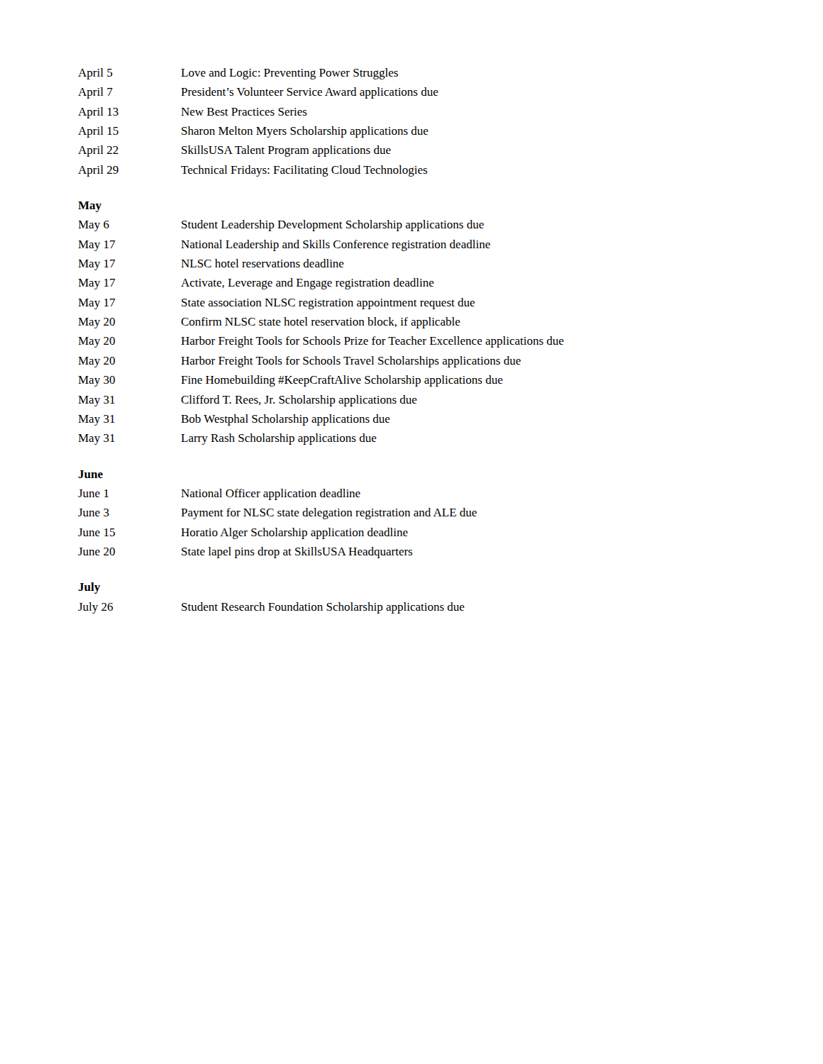| April 5 | Love and Logic: Preventing Power Struggles |
| April 7 | President’s Volunteer Service Award applications due |
| April 13 | New Best Practices Series |
| April 15 | Sharon Melton Myers Scholarship applications due |
| April 22 | SkillsUSA Talent Program applications due |
| April 29 | Technical Fridays: Facilitating Cloud Technologies |
| May |
| May 6 | Student Leadership Development Scholarship applications due |
| May 17 | National Leadership and Skills Conference registration deadline |
| May 17 | NLSC hotel reservations deadline |
| May 17 | Activate, Leverage and Engage registration deadline |
| May 17 | State association NLSC registration appointment request due |
| May 20 | Confirm NLSC state hotel reservation block, if applicable |
| May 20 | Harbor Freight Tools for Schools Prize for Teacher Excellence applications due |
| May 20 | Harbor Freight Tools for Schools Travel Scholarships applications due |
| May 30 | Fine Homebuilding #KeepCraftAlive Scholarship applications due |
| May 31 | Clifford T. Rees, Jr. Scholarship applications due |
| May 31 | Bob Westphal Scholarship applications due |
| May 31 | Larry Rash Scholarship applications due |
| June |
| June 1 | National Officer application deadline |
| June 3 | Payment for NLSC state delegation registration and ALE due |
| June 15 | Horatio Alger Scholarship application deadline |
| June 20 | State lapel pins drop at SkillsUSA Headquarters |
| July |
| July 26 | Student Research Foundation Scholarship applications due |